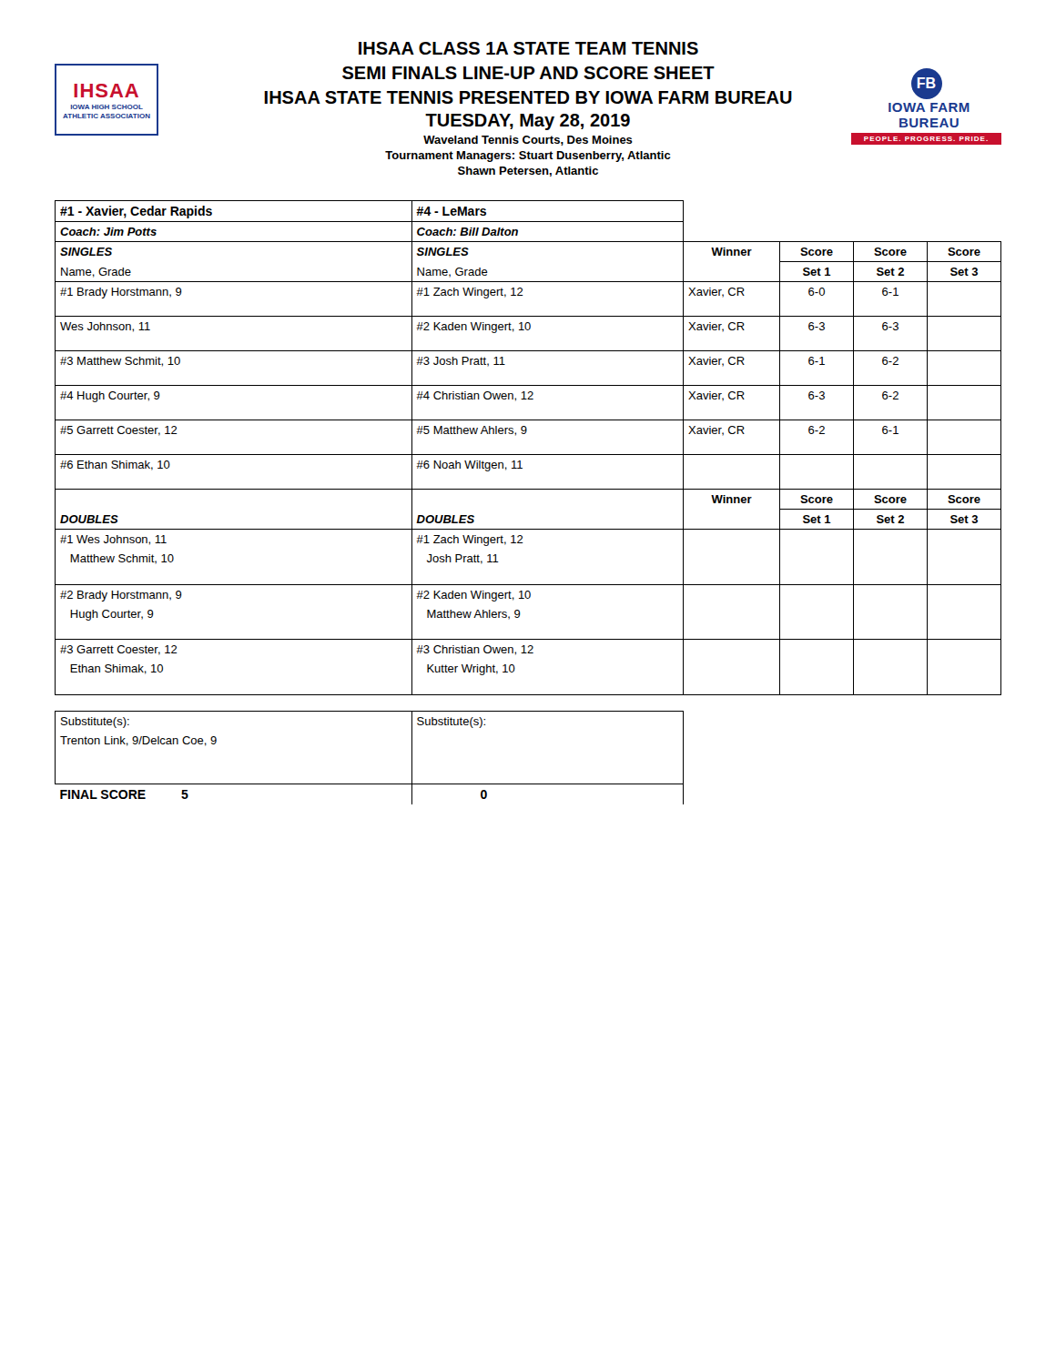IHSAA
IOWA HIGH SCHOOL
ATHLETIC ASSOCIATION
FB IOWA FARM BUREAU
PEOPLE. PROGRESS. PRIDE.
IHSAA CLASS 1A STATE TEAM TENNIS
SEMI FINALS LINE-UP AND SCORE SHEET
IHSAA STATE TENNIS PRESENTED BY IOWA FARM BUREAU
TUESDAY, May 28, 2019
Waveland Tennis Courts, Des Moines
Tournament Managers: Stuart Dusenberry, Atlantic
Shawn Petersen, Atlantic
| #1 - Xavier, Cedar Rapids | #4 - LeMars | |
| Coach: Jim Potts | Coach: Bill Dalton | |
| SINGLES | SINGLES | Winner | Score | Score | Score |
| Name, Grade | Name, Grade | Set 1 | Set 2 | Set 3 |
| #1 Brady Horstmann, 9 | #1 Zach Wingert, 12 | Xavier, CR | 6-0 | 6-1 | |
| Wes Johnson, 11 | #2 Kaden Wingert, 10 | Xavier, CR | 6-3 | 6-3 | |
| #3 Matthew Schmit, 10 | #3 Josh Pratt, 11 | Xavier, CR | 6-1 | 6-2 | |
| #4 Hugh Courter, 9 | #4 Christian Owen, 12 | Xavier, CR | 6-3 | 6-2 | |
| #5 Garrett Coester, 12 | #5 Matthew Ahlers, 9 | Xavier, CR | 6-2 | 6-1 | |
| #6 Ethan Shimak, 10 | #6 Noah Wiltgen, 11 | | | | |
| | | Winner | Score | Score | Score |
| DOUBLES | DOUBLES | Set 1 | Set 2 | Set 3 |
| #1 Wes Johnson, 11 | #1 Zach Wingert, 12 | | | | |
| Matthew Schmit, 10 | Josh Pratt, 11 |
| #2 Brady Horstmann, 9 | #2 Kaden Wingert, 10 | | | | |
| Hugh Courter, 9 | Matthew Ahlers, 9 |
| #3 Garrett Coester, 12 | #3 Christian Owen, 12 | | | | |
| Ethan Shimak, 10 | Kutter Wright, 10 |
| Substitute(s): | Substitute(s): | |
| Trenton Link, 9/Delcan Coe, 9 | | |
| FINAL SCORE 5 | 0 | |